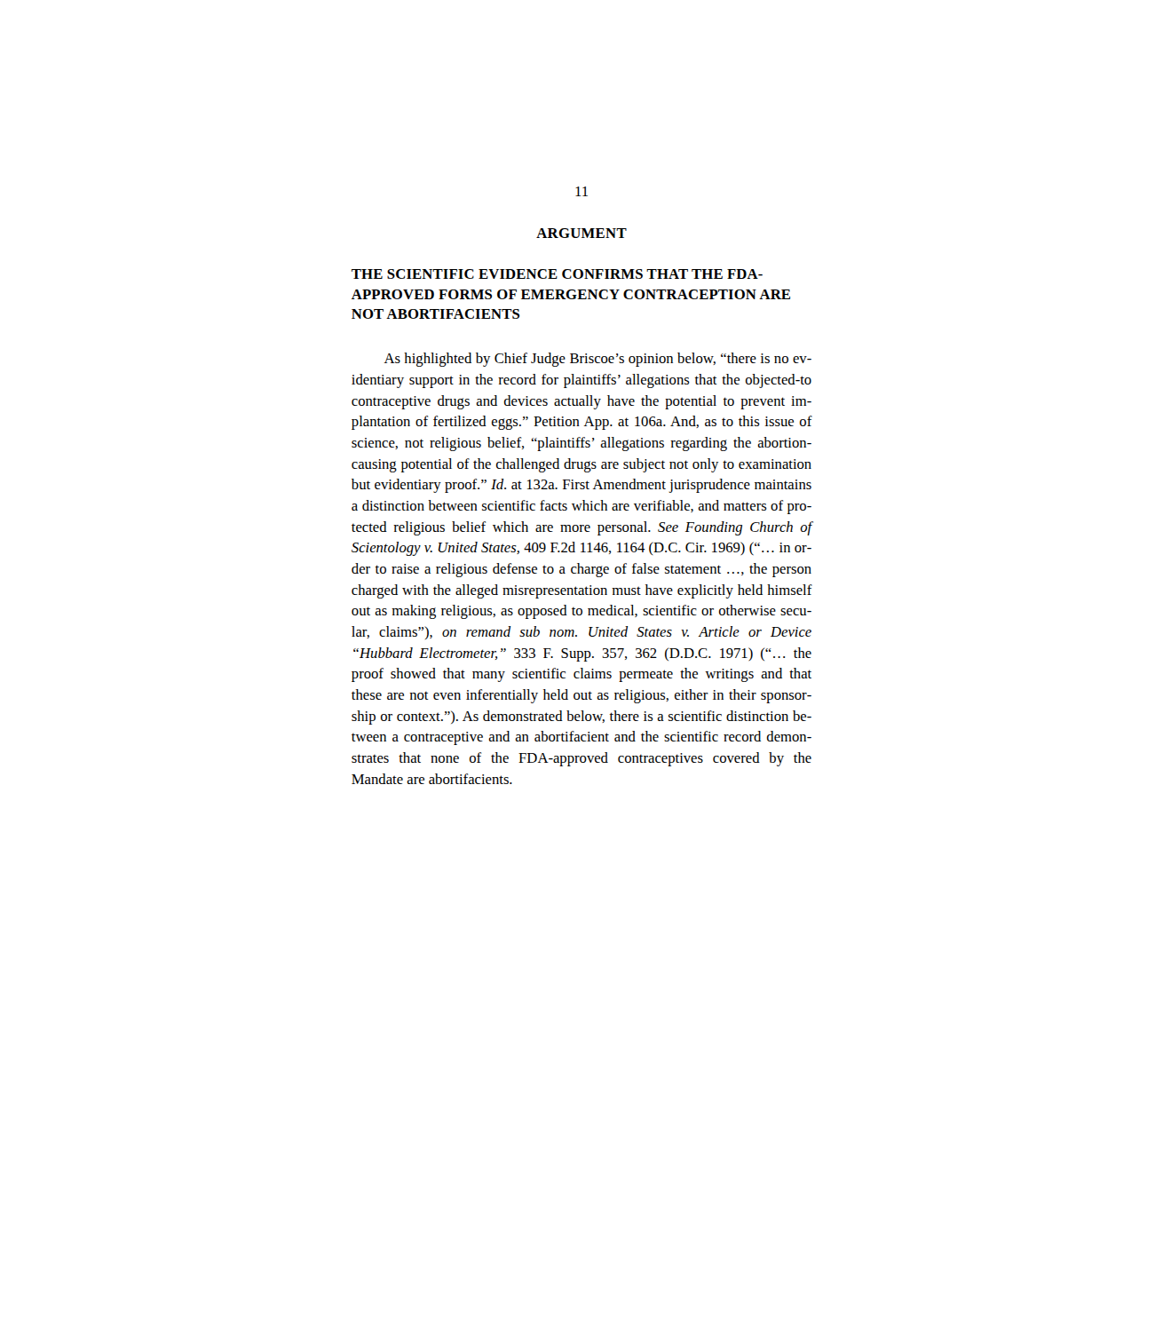11
ARGUMENT
THE SCIENTIFIC EVIDENCE CONFIRMS THAT THE FDA-APPROVED FORMS OF EMERGENCY CONTRACEPTION ARE NOT ABORTIFACIENTS
As highlighted by Chief Judge Briscoe’s opinion below, “there is no evidentiary support in the record for plaintiffs’ allegations that the objected-to contraceptive drugs and devices actually have the potential to prevent implantation of fertilized eggs.” Petition App. at 106a. And, as to this issue of science, not religious belief, “plaintiffs’ allegations regarding the abortion-causing potential of the challenged drugs are subject not only to examination but evidentiary proof.” Id. at 132a. First Amendment jurisprudence maintains a distinction between scientific facts which are verifiable, and matters of protected religious belief which are more personal. See Founding Church of Scientology v. United States, 409 F.2d 1146, 1164 (D.C. Cir. 1969) (“… in order to raise a religious defense to a charge of false statement …, the person charged with the alleged misrepresentation must have explicitly held himself out as making religious, as opposed to medical, scientific or otherwise secular, claims”), on remand sub nom. United States v. Article or Device “Hubbard Electrometer,” 333 F. Supp. 357, 362 (D.D.C. 1971) (“… the proof showed that many scientific claims permeate the writings and that these are not even inferentially held out as religious, either in their sponsorship or context.”). As demonstrated below, there is a scientific distinction between a contraceptive and an abortifacient and the scientific record demonstrates that none of the FDA-approved contraceptives covered by the Mandate are abortifacients.